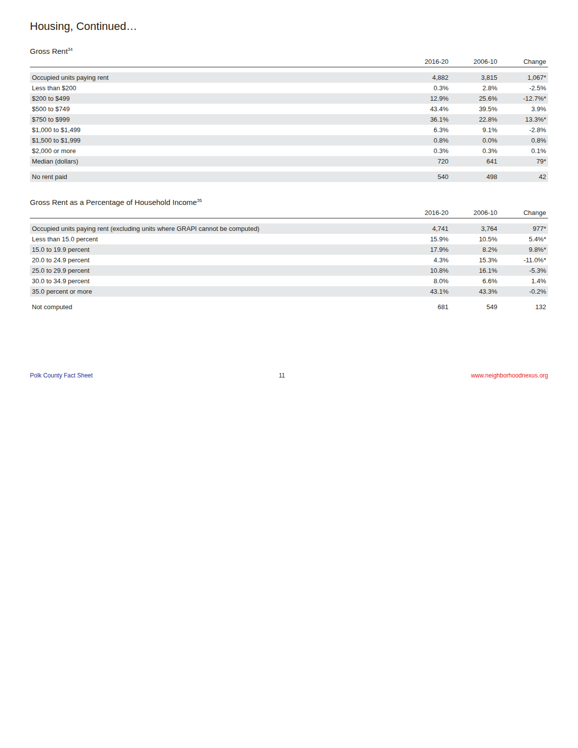Housing, Continued…
Gross Rent 34
| | 2016-20 | 2006-10 | Change |
| --- | --- | --- | --- |
| Occupied units paying rent | 4,882 | 3,815 | 1,067* |
| Less than $200 | 0.3% | 2.8% | -2.5% |
| $200 to $499 | 12.9% | 25.6% | -12.7%* |
| $500 to $749 | 43.4% | 39.5% | 3.9% |
| $750 to $999 | 36.1% | 22.8% | 13.3%* |
| $1,000 to $1,499 | 6.3% | 9.1% | -2.8% |
| $1,500 to $1,999 | 0.8% | 0.0% | 0.8% |
| $2,000 or more | 0.3% | 0.3% | 0.1% |
| Median (dollars) | 720 | 641 | 79* |
| No rent paid | 540 | 498 | 42 |
Gross Rent as a Percentage of Household Income 35
| | 2016-20 | 2006-10 | Change |
| --- | --- | --- | --- |
| Occupied units paying rent (excluding units where GRAPI cannot be computed) | 4,741 | 3,764 | 977* |
| Less than 15.0 percent | 15.9% | 10.5% | 5.4%* |
| 15.0 to 19.9 percent | 17.9% | 8.2% | 9.8%* |
| 20.0 to 24.9 percent | 4.3% | 15.3% | -11.0%* |
| 25.0 to 29.9 percent | 10.8% | 16.1% | -5.3% |
| 30.0 to 34.9 percent | 8.0% | 6.6% | 1.4% |
| 35.0 percent or more | 43.1% | 43.3% | -0.2% |
| Not computed | 681 | 549 | 132 |
Polk County Fact Sheet
11
www.neighborhoodnexus.org